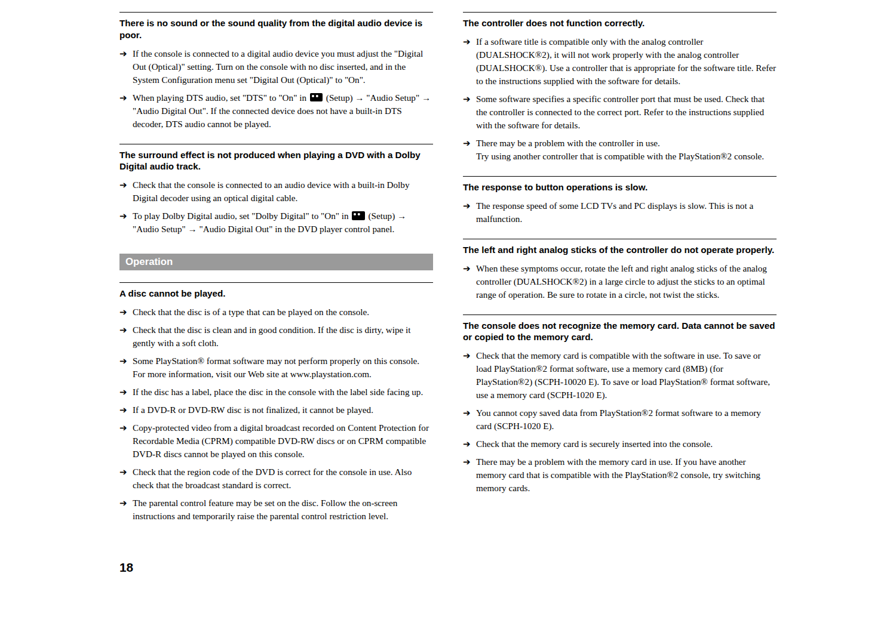There is no sound or the sound quality from the digital audio device is poor.
If the console is connected to a digital audio device you must adjust the "Digital Out (Optical)" setting. Turn on the console with no disc inserted, and in the System Configuration menu set "Digital Out (Optical)" to "On".
When playing DTS audio, set "DTS" to "On" in (Setup) → "Audio Setup" → "Audio Digital Out". If the connected device does not have a built-in DTS decoder, DTS audio cannot be played.
The surround effect is not produced when playing a DVD with a Dolby Digital audio track.
Check that the console is connected to an audio device with a built-in Dolby Digital decoder using an optical digital cable.
To play Dolby Digital audio, set "Dolby Digital" to "On" in (Setup) → "Audio Setup" → "Audio Digital Out" in the DVD player control panel.
Operation
A disc cannot be played.
Check that the disc is of a type that can be played on the console.
Check that the disc is clean and in good condition. If the disc is dirty, wipe it gently with a soft cloth.
Some PlayStation® format software may not perform properly on this console. For more information, visit our Web site at www.playstation.com.
If the disc has a label, place the disc in the console with the label side facing up.
If a DVD-R or DVD-RW disc is not finalized, it cannot be played.
Copy-protected video from a digital broadcast recorded on Content Protection for Recordable Media (CPRM) compatible DVD-RW discs or on CPRM compatible DVD-R discs cannot be played on this console.
Check that the region code of the DVD is correct for the console in use. Also check that the broadcast standard is correct.
The parental control feature may be set on the disc. Follow the on-screen instructions and temporarily raise the parental control restriction level.
The controller does not function correctly.
If a software title is compatible only with the analog controller (DUALSHOCK®2), it will not work properly with the analog controller (DUALSHOCK®). Use a controller that is appropriate for the software title. Refer to the instructions supplied with the software for details.
Some software specifies a specific controller port that must be used. Check that the controller is connected to the correct port. Refer to the instructions supplied with the software for details.
There may be a problem with the controller in use.
Try using another controller that is compatible with the PlayStation®2 console.
The response to button operations is slow.
The response speed of some LCD TVs and PC displays is slow. This is not a malfunction.
The left and right analog sticks of the controller do not operate properly.
When these symptoms occur, rotate the left and right analog sticks of the analog controller (DUALSHOCK®2) in a large circle to adjust the sticks to an optimal range of operation. Be sure to rotate in a circle, not twist the sticks.
The console does not recognize the memory card. Data cannot be saved or copied to the memory card.
Check that the memory card is compatible with the software in use. To save or load PlayStation®2 format software, use a memory card (8MB) (for PlayStation®2) (SCPH-10020 E). To save or load PlayStation® format software, use a memory card (SCPH-1020 E).
You cannot copy saved data from PlayStation®2 format software to a memory card (SCPH-1020 E).
Check that the memory card is securely inserted into the console.
There may be a problem with the memory card in use. If you have another memory card that is compatible with the PlayStation®2 console, try switching memory cards.
18